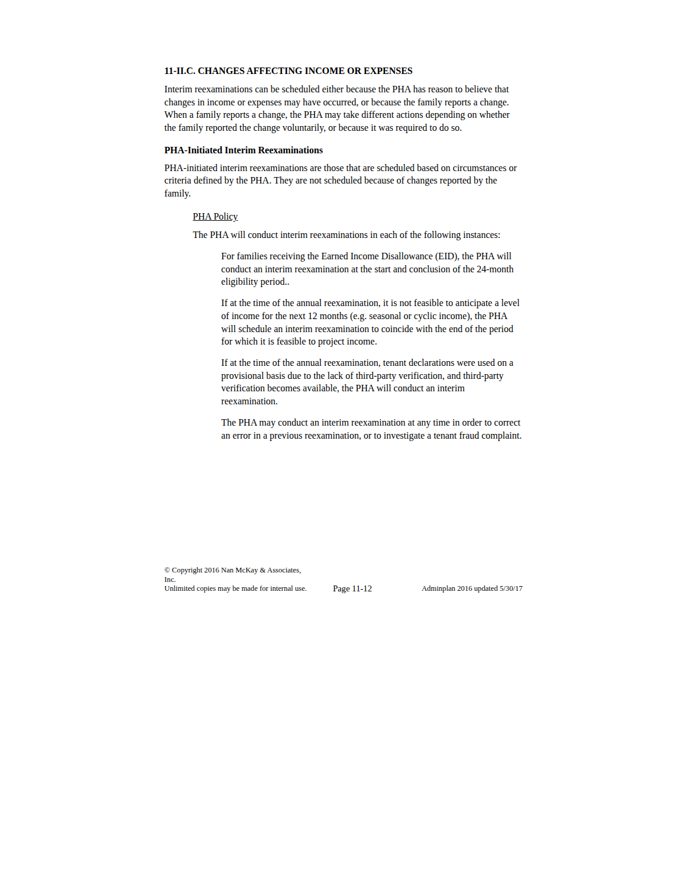11-II.C. CHANGES AFFECTING INCOME OR EXPENSES
Interim reexaminations can be scheduled either because the PHA has reason to believe that changes in income or expenses may have occurred, or because the family reports a change. When a family reports a change, the PHA may take different actions depending on whether the family reported the change voluntarily, or because it was required to do so.
PHA-Initiated Interim Reexaminations
PHA-initiated interim reexaminations are those that are scheduled based on circumstances or criteria defined by the PHA. They are not scheduled because of changes reported by the family.
PHA Policy
The PHA will conduct interim reexaminations in each of the following instances:
For families receiving the Earned Income Disallowance (EID), the PHA will conduct an interim reexamination at the start and conclusion of the 24-month eligibility period..
If at the time of the annual reexamination, it is not feasible to anticipate a level of income for the next 12 months (e.g. seasonal or cyclic income), the PHA will schedule an interim reexamination to coincide with the end of the period for which it is feasible to project income.
If at the time of the annual reexamination, tenant declarations were used on a provisional basis due to the lack of third-party verification, and third-party verification becomes available, the PHA will conduct an interim reexamination.
The PHA may conduct an interim reexamination at any time in order to correct an error in a previous reexamination, or to investigate a tenant fraud complaint.
| © Copyright 2016 Nan McKay & Associates, Inc. Unlimited copies may be made for internal use. | Page 11-12 | Adminplan 2016 updated 5/30/17 |